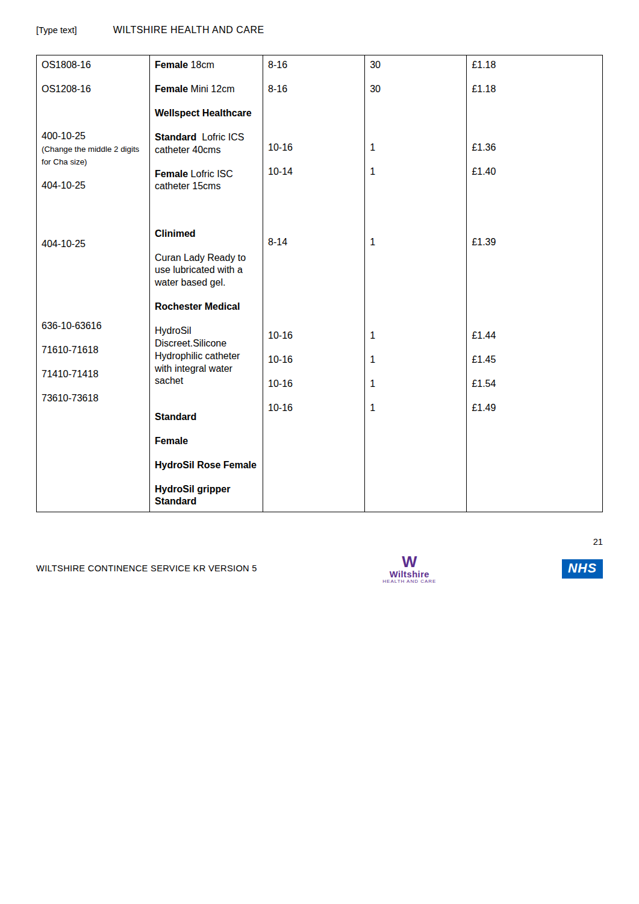[Type text] WILTSHIRE HEALTH AND CARE
| OS1808-16 OS1208-16 400-10-25 (Change the middle 2 digits for Cha size) 404-10-25 404-10-25 636-10-63616 71610-71618 71410-71418 73610-73618 | Female 18cm Female Mini 12cm Wellspect Healthcare Standard Lofric ICS catheter 40cms Female Lofric ISC catheter 15cms Clinimed Curan Lady Ready to use lubricated with a water based gel. Rochester Medical HydroSil Discreet.Silicone Hydrophilic catheter with integral water sachet Standard Female HydroSil Rose Female HydroSil gripper Standard | 8-16 8-16 10-16 10-14 8-14 10-16 10-16 10-16 10-16 | 30 30 1 1 1 1 1 1 1 | £1.18 £1.18 £1.36 £1.40 £1.39 £1.44 £1.45 £1.54 £1.49 |
21
WILTSHIRE CONTINENCE SERVICE KR VERSION 5
W
Wiltshire
HEALTH AND CARE
NHS